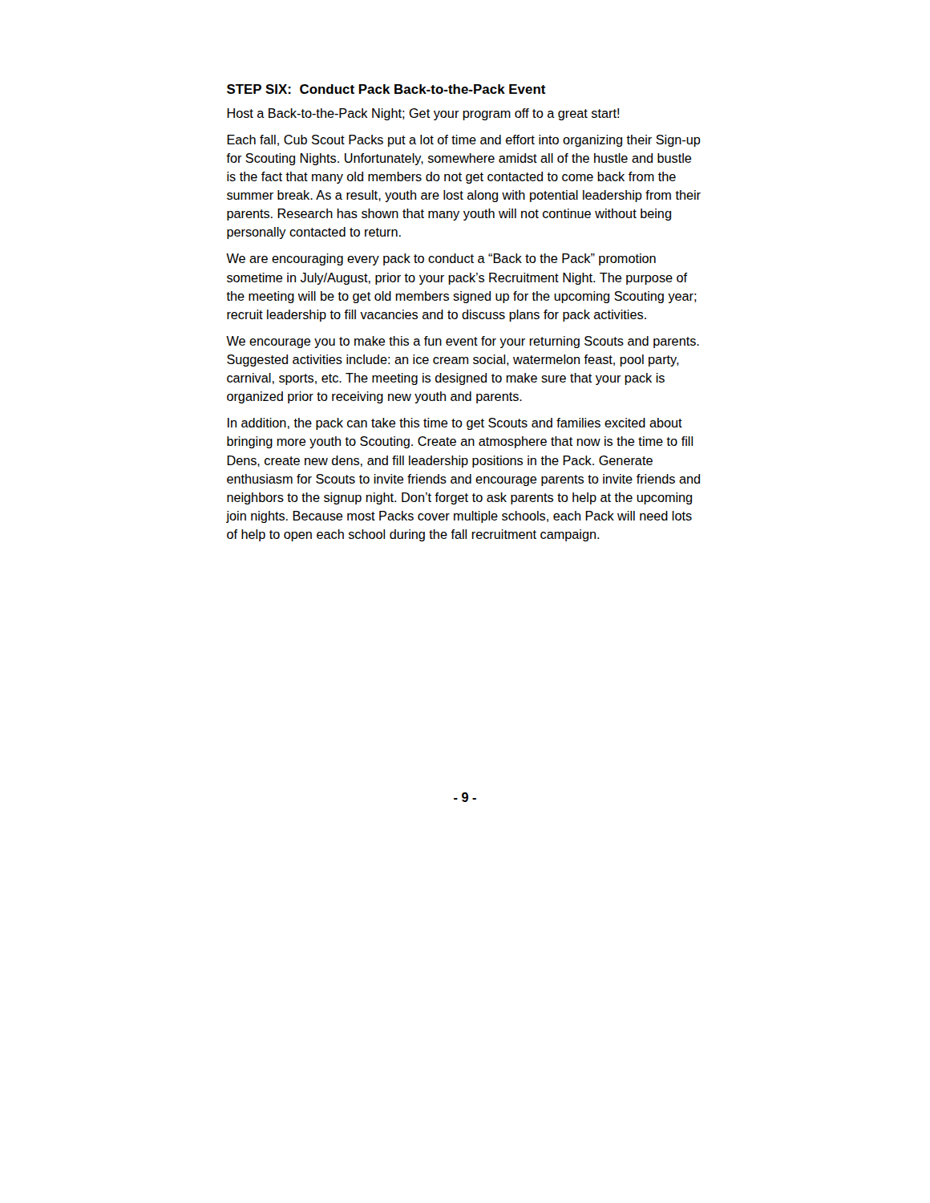STEP SIX: Conduct Pack Back-to-the-Pack Event
Host a Back-to-the-Pack Night; Get your program off to a great start!
Each fall, Cub Scout Packs put a lot of time and effort into organizing their Sign-up for Scouting Nights. Unfortunately, somewhere amidst all of the hustle and bustle is the fact that many old members do not get contacted to come back from the summer break. As a result, youth are lost along with potential leadership from their parents. Research has shown that many youth will not continue without being personally contacted to return.
We are encouraging every pack to conduct a “Back to the Pack” promotion sometime in July/August, prior to your pack’s Recruitment Night. The purpose of the meeting will be to get old members signed up for the upcoming Scouting year; recruit leadership to fill vacancies and to discuss plans for pack activities.
We encourage you to make this a fun event for your returning Scouts and parents. Suggested activities include: an ice cream social, watermelon feast, pool party, carnival, sports, etc. The meeting is designed to make sure that your pack is organized prior to receiving new youth and parents.
In addition, the pack can take this time to get Scouts and families excited about bringing more youth to Scouting. Create an atmosphere that now is the time to fill Dens, create new dens, and fill leadership positions in the Pack. Generate enthusiasm for Scouts to invite friends and encourage parents to invite friends and neighbors to the signup night. Don’t forget to ask parents to help at the upcoming join nights. Because most Packs cover multiple schools, each Pack will need lots of help to open each school during the fall recruitment campaign.
- 9 -